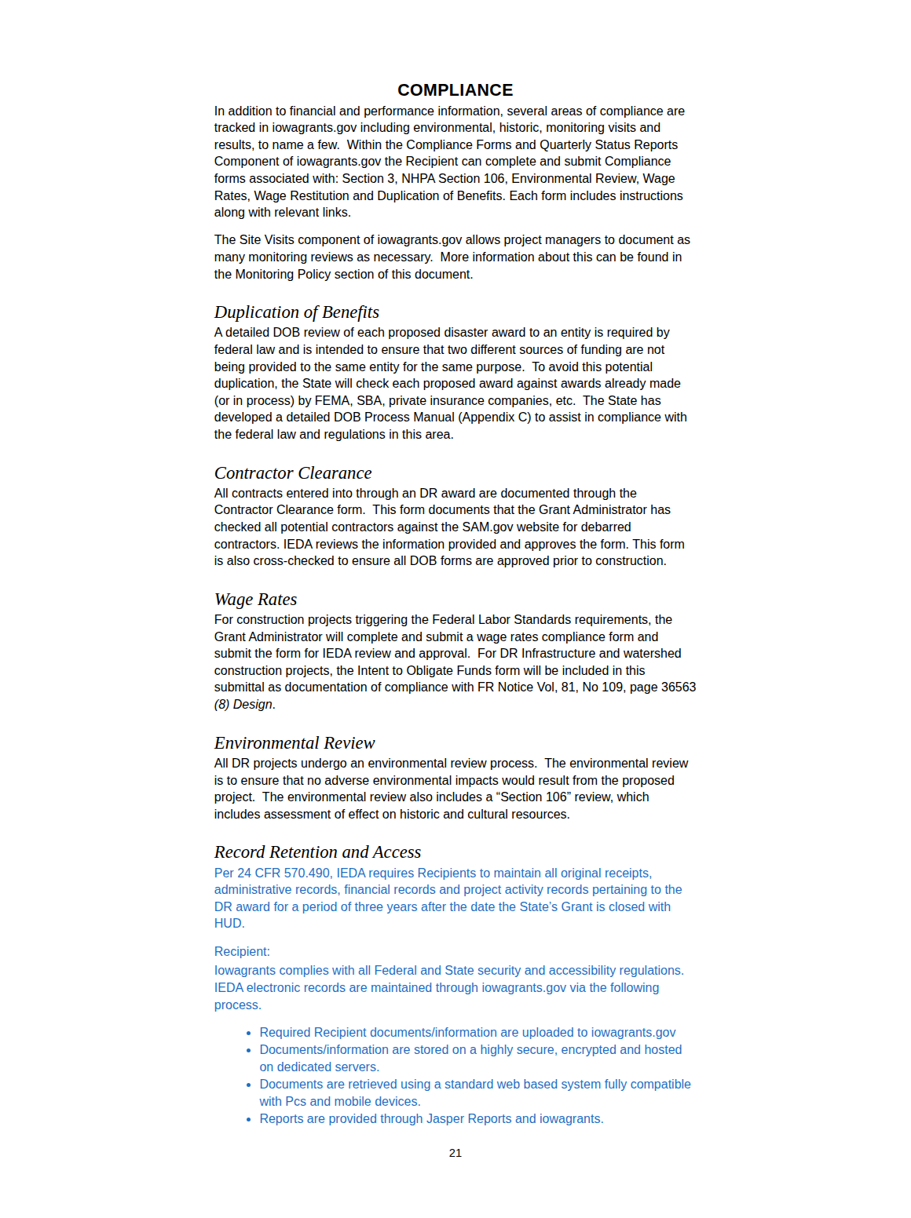COMPLIANCE
In addition to financial and performance information, several areas of compliance are tracked in iowagrants.gov including environmental, historic, monitoring visits and results, to name a few. Within the Compliance Forms and Quarterly Status Reports Component of iowagrants.gov the Recipient can complete and submit Compliance forms associated with: Section 3, NHPA Section 106, Environmental Review, Wage Rates, Wage Restitution and Duplication of Benefits. Each form includes instructions along with relevant links.
The Site Visits component of iowagrants.gov allows project managers to document as many monitoring reviews as necessary. More information about this can be found in the Monitoring Policy section of this document.
Duplication of Benefits
A detailed DOB review of each proposed disaster award to an entity is required by federal law and is intended to ensure that two different sources of funding are not being provided to the same entity for the same purpose. To avoid this potential duplication, the State will check each proposed award against awards already made (or in process) by FEMA, SBA, private insurance companies, etc. The State has developed a detailed DOB Process Manual (Appendix C) to assist in compliance with the federal law and regulations in this area.
Contractor Clearance
All contracts entered into through an DR award are documented through the Contractor Clearance form. This form documents that the Grant Administrator has checked all potential contractors against the SAM.gov website for debarred contractors. IEDA reviews the information provided and approves the form. This form is also cross-checked to ensure all DOB forms are approved prior to construction.
Wage Rates
For construction projects triggering the Federal Labor Standards requirements, the Grant Administrator will complete and submit a wage rates compliance form and submit the form for IEDA review and approval. For DR Infrastructure and watershed construction projects, the Intent to Obligate Funds form will be included in this submittal as documentation of compliance with FR Notice Vol, 81, No 109, page 36563 (8) Design.
Environmental Review
All DR projects undergo an environmental review process. The environmental review is to ensure that no adverse environmental impacts would result from the proposed project. The environmental review also includes a “Section 106” review, which includes assessment of effect on historic and cultural resources.
Record Retention and Access
Per 24 CFR 570.490, IEDA requires Recipients to maintain all original receipts, administrative records, financial records and project activity records pertaining to the DR award for a period of three years after the date the State’s Grant is closed with HUD.
Recipient:
Iowagrants complies with all Federal and State security and accessibility regulations. IEDA electronic records are maintained through iowagrants.gov via the following process.
Required Recipient documents/information are uploaded to iowagrants.gov
Documents/information are stored on a highly secure, encrypted and hosted on dedicated servers.
Documents are retrieved using a standard web based system fully compatible with Pcs and mobile devices.
Reports are provided through Jasper Reports and iowagrants.
21